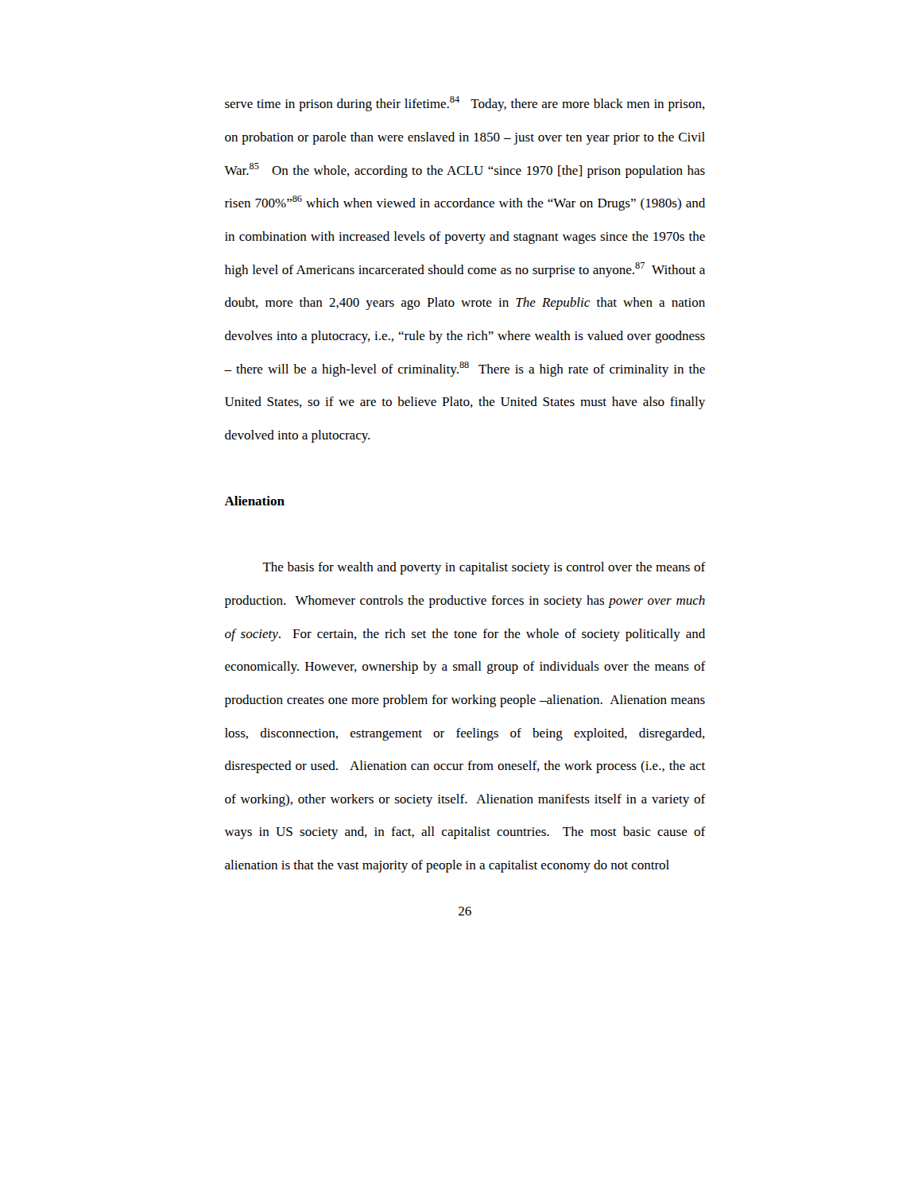serve time in prison during their lifetime.84 Today, there are more black men in prison, on probation or parole than were enslaved in 1850 – just over ten year prior to the Civil War.85 On the whole, according to the ACLU “since 1970 [the] prison population has risen 700%”86 which when viewed in accordance with the “War on Drugs” (1980s) and in combination with increased levels of poverty and stagnant wages since the 1970s the high level of Americans incarcerated should come as no surprise to anyone.87 Without a doubt, more than 2,400 years ago Plato wrote in The Republic that when a nation devolves into a plutocracy, i.e., “rule by the rich” where wealth is valued over goodness – there will be a high-level of criminality.88 There is a high rate of criminality in the United States, so if we are to believe Plato, the United States must have also finally devolved into a plutocracy.
Alienation
The basis for wealth and poverty in capitalist society is control over the means of production. Whomever controls the productive forces in society has power over much of society. For certain, the rich set the tone for the whole of society politically and economically. However, ownership by a small group of individuals over the means of production creates one more problem for working people –alienation. Alienation means loss, disconnection, estrangement or feelings of being exploited, disregarded, disrespected or used. Alienation can occur from oneself, the work process (i.e., the act of working), other workers or society itself. Alienation manifests itself in a variety of ways in US society and, in fact, all capitalist countries. The most basic cause of alienation is that the vast majority of people in a capitalist economy do not control
26